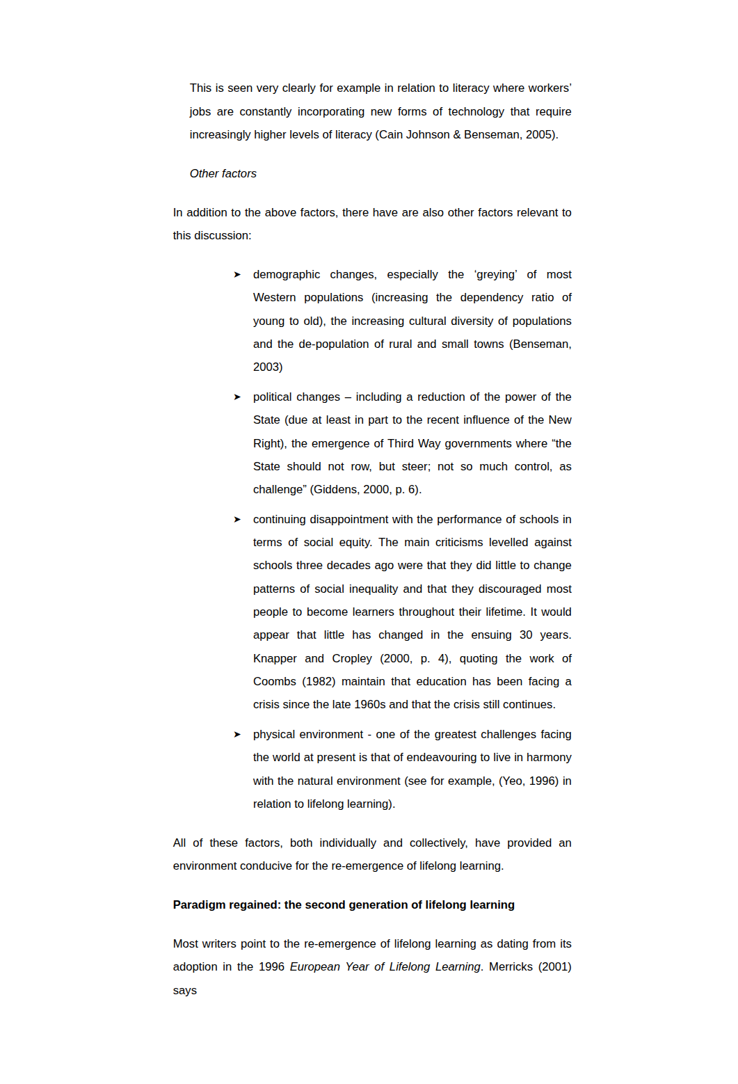This is seen very clearly for example in relation to literacy where workers’ jobs are constantly incorporating new forms of technology that require increasingly higher levels of literacy (Cain Johnson & Benseman, 2005).
Other factors
In addition to the above factors, there have are also other factors relevant to this discussion:
demographic changes, especially the ‘greying’ of most Western populations (increasing the dependency ratio of young to old), the increasing cultural diversity of populations and the de-population of rural and small towns (Benseman, 2003)
political changes – including a reduction of the power of the State (due at least in part to the recent influence of the New Right), the emergence of Third Way governments where “the State should not row, but steer; not so much control, as challenge” (Giddens, 2000, p. 6).
continuing disappointment with the performance of schools in terms of social equity. The main criticisms levelled against schools three decades ago were that they did little to change patterns of social inequality and that they discouraged most people to become learners throughout their lifetime. It would appear that little has changed in the ensuing 30 years. Knapper and Cropley (2000, p. 4), quoting the work of Coombs (1982) maintain that education has been facing a crisis since the late 1960s and that the crisis still continues.
physical environment - one of the greatest challenges facing the world at present is that of endeavouring to live in harmony with the natural environment (see for example, (Yeo, 1996) in relation to lifelong learning).
All of these factors, both individually and collectively, have provided an environment conducive for the re-emergence of lifelong learning.
Paradigm regained: the second generation of lifelong learning
Most writers point to the re-emergence of lifelong learning as dating from its adoption in the 1996 European Year of Lifelong Learning. Merricks (2001) says